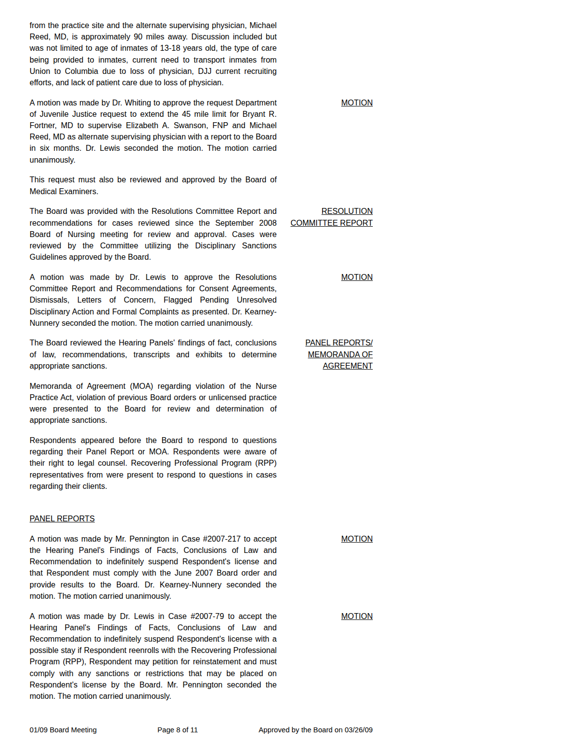from the practice site and the alternate supervising physician, Michael Reed, MD, is approximately 90 miles away. Discussion included but was not limited to age of inmates of 13-18 years old, the type of care being provided to inmates, current need to transport inmates from Union to Columbia due to loss of physician, DJJ current recruiting efforts, and lack of patient care due to loss of physician.
A motion was made by Dr. Whiting to approve the request Department of Juvenile Justice request to extend the 45 mile limit for Bryant R. Fortner, MD to supervise Elizabeth A. Swanson, FNP and Michael Reed, MD as alternate supervising physician with a report to the Board in six months. Dr. Lewis seconded the motion. The motion carried unanimously.
MOTION
This request must also be reviewed and approved by the Board of Medical Examiners.
The Board was provided with the Resolutions Committee Report and recommendations for cases reviewed since the September 2008 Board of Nursing meeting for review and approval. Cases were reviewed by the Committee utilizing the Disciplinary Sanctions Guidelines approved by the Board.
RESOLUTION COMMITTEE REPORT
A motion was made by Dr. Lewis to approve the Resolutions Committee Report and Recommendations for Consent Agreements, Dismissals, Letters of Concern, Flagged Pending Unresolved Disciplinary Action and Formal Complaints as presented. Dr. Kearney-Nunnery seconded the motion. The motion carried unanimously.
MOTION
The Board reviewed the Hearing Panels' findings of fact, conclusions of law, recommendations, transcripts and exhibits to determine appropriate sanctions.
PANEL REPORTS/ MEMORANDA OF AGREEMENT
Memoranda of Agreement (MOA) regarding violation of the Nurse Practice Act, violation of previous Board orders or unlicensed practice were presented to the Board for review and determination of appropriate sanctions.
Respondents appeared before the Board to respond to questions regarding their Panel Report or MOA. Respondents were aware of their right to legal counsel. Recovering Professional Program (RPP) representatives from were present to respond to questions in cases regarding their clients.
PANEL REPORTS
A motion was made by Mr. Pennington in Case #2007-217 to accept the Hearing Panel's Findings of Facts, Conclusions of Law and Recommendation to indefinitely suspend Respondent's license and that Respondent must comply with the June 2007 Board order and provide results to the Board. Dr. Kearney-Nunnery seconded the motion. The motion carried unanimously.
MOTION
A motion was made by Dr. Lewis in Case #2007-79 to accept the Hearing Panel's Findings of Facts, Conclusions of Law and Recommendation to indefinitely suspend Respondent's license with a possible stay if Respondent reenrolls with the Recovering Professional Program (RPP), Respondent may petition for reinstatement and must comply with any sanctions or restrictions that may be placed on Respondent's license by the Board. Mr. Pennington seconded the motion. The motion carried unanimously.
MOTION
01/09 Board Meeting Page 8 of 11 Approved by the Board on 03/26/09